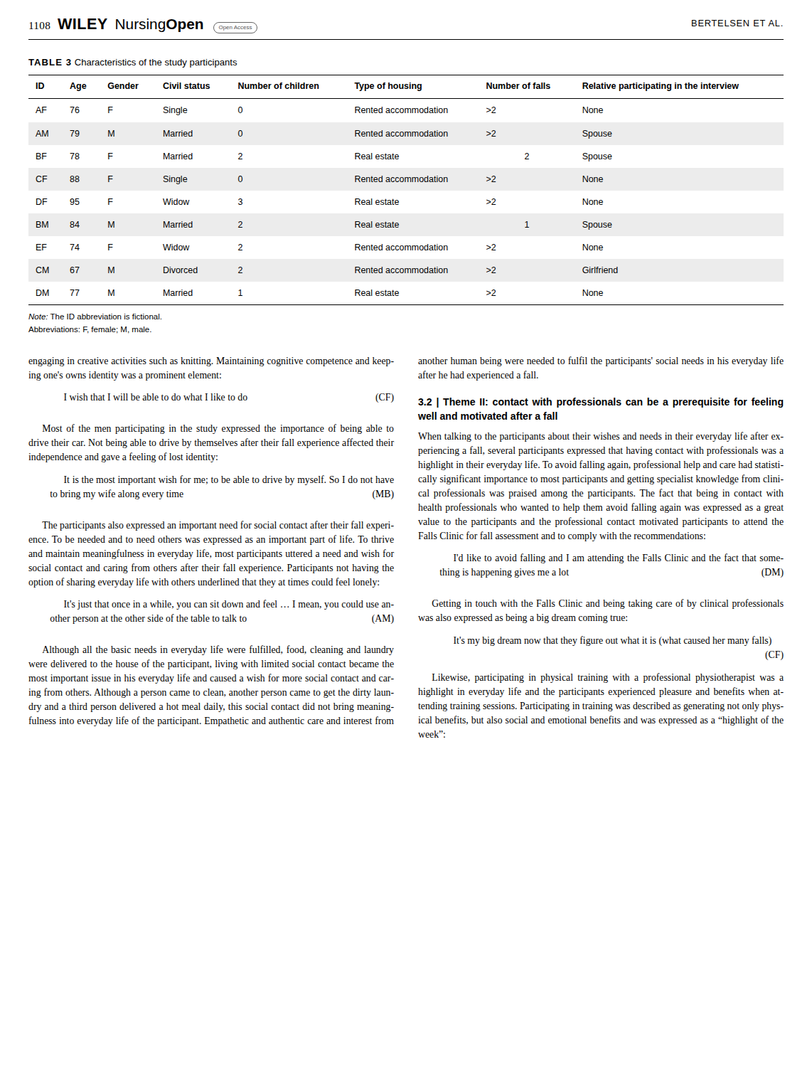1108 WILEY Nursing Open Open Access
Bertelsen et al.
TABLE 3 Characteristics of the study participants
| ID | Age | Gender | Civil status | Number of children | Type of housing | Number of falls | Relative participating in the interview |
| --- | --- | --- | --- | --- | --- | --- | --- |
| AF | 76 | F | Single | 0 | Rented accommodation | >2 | None |
| AM | 79 | M | Married | 0 | Rented accommodation | >2 | Spouse |
| BF | 78 | F | Married | 2 | Real estate | 2 | Spouse |
| CF | 88 | F | Single | 0 | Rented accommodation | >2 | None |
| DF | 95 | F | Widow | 3 | Real estate | >2 | None |
| BM | 84 | M | Married | 2 | Real estate | 1 | Spouse |
| EF | 74 | F | Widow | 2 | Rented accommodation | >2 | None |
| CM | 67 | M | Divorced | 2 | Rented accommodation | >2 | Girlfriend |
| DM | 77 | M | Married | 1 | Real estate | >2 | None |
Note: The ID abbreviation is fictional.
Abbreviations: F, female; M, male.
engaging in creative activities such as knitting. Maintaining cognitive competence and keeping one's owns identity was a prominent element:
I wish that I will be able to do what I like to do (CF)
Most of the men participating in the study expressed the importance of being able to drive their car. Not being able to drive by themselves after their fall experience affected their independence and gave a feeling of lost identity:
It is the most important wish for me; to be able to drive by myself. So I do not have to bring my wife along every time (MB)
The participants also expressed an important need for social contact after their fall experience. To be needed and to need others was expressed as an important part of life. To thrive and maintain meaningfulness in everyday life, most participants uttered a need and wish for social contact and caring from others after their fall experience. Participants not having the option of sharing everyday life with others underlined that they at times could feel lonely:
It's just that once in a while, you can sit down and feel … I mean, you could use another person at the other side of the table to talk to (AM)
Although all the basic needs in everyday life were fulfilled, food, cleaning and laundry were delivered to the house of the participant, living with limited social contact became the most important issue in his everyday life and caused a wish for more social contact and caring from others. Although a person came to clean, another person came to get the dirty laundry and a third person delivered a hot meal daily, this social contact did not bring meaningfulness into everyday life of the participant. Empathetic and authentic care and interest from another human being were needed to fulfil the participants' social needs in his everyday life after he had experienced a fall.
3.2 | Theme II: contact with professionals can be a prerequisite for feeling well and motivated after a fall
When talking to the participants about their wishes and needs in their everyday life after experiencing a fall, several participants expressed that having contact with professionals was a highlight in their everyday life. To avoid falling again, professional help and care had statistically significant importance to most participants and getting specialist knowledge from clinical professionals was praised among the participants. The fact that being in contact with health professionals who wanted to help them avoid falling again was expressed as a great value to the participants and the professional contact motivated participants to attend the Falls Clinic for fall assessment and to comply with the recommendations:
I'd like to avoid falling and I am attending the Falls Clinic and the fact that something is happening gives me a lot (DM)
Getting in touch with the Falls Clinic and being taking care of by clinical professionals was also expressed as being a big dream coming true:
It's my big dream now that they figure out what it is (what caused her many falls) (CF)
Likewise, participating in physical training with a professional physiotherapist was a highlight in everyday life and the participants experienced pleasure and benefits when attending training sessions. Participating in training was described as generating not only physical benefits, but also social and emotional benefits and was expressed as a “highlight of the week”: